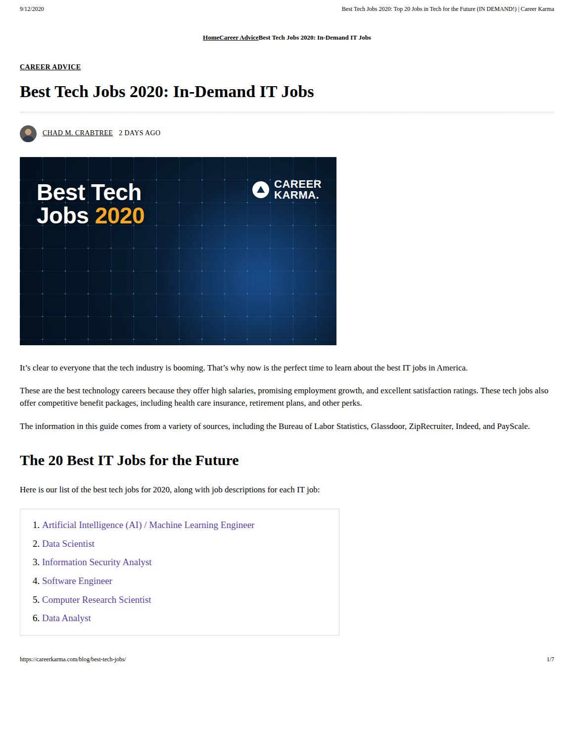9/12/2020
Best Tech Jobs 2020: Top 20 Jobs in Tech for the Future (IN DEMAND!) | Career Karma
Home Career Advice Best Tech Jobs 2020: In-Demand IT Jobs
CAREER ADVICE
Best Tech Jobs 2020: In-Demand IT Jobs
Chad M. Crabtree 2 days ago
Best Tech
Jobs 2020
CAREER KARMA.
It’s clear to everyone that the tech industry is booming. That’s why now is the perfect time to learn about the best IT jobs in America.
These are the best technology careers because they offer high salaries, promising employment growth, and excellent satisfaction ratings. These tech jobs also offer competitive benefit packages, including health care insurance, retirement plans, and other perks.
The information in this guide comes from a variety of sources, including the Bureau of Labor Statistics, Glassdoor, ZipRecruiter, Indeed, and PayScale.
The 20 Best IT Jobs for the Future
Here is our list of the best tech jobs for 2020, along with job descriptions for each IT job:
Artificial Intelligence (AI) / Machine Learning Engineer
Data Scientist
Information Security Analyst
Software Engineer
Computer Research Scientist
Data Analyst
https://careerkarma.com/blog/best-tech-jobs/ 1/7